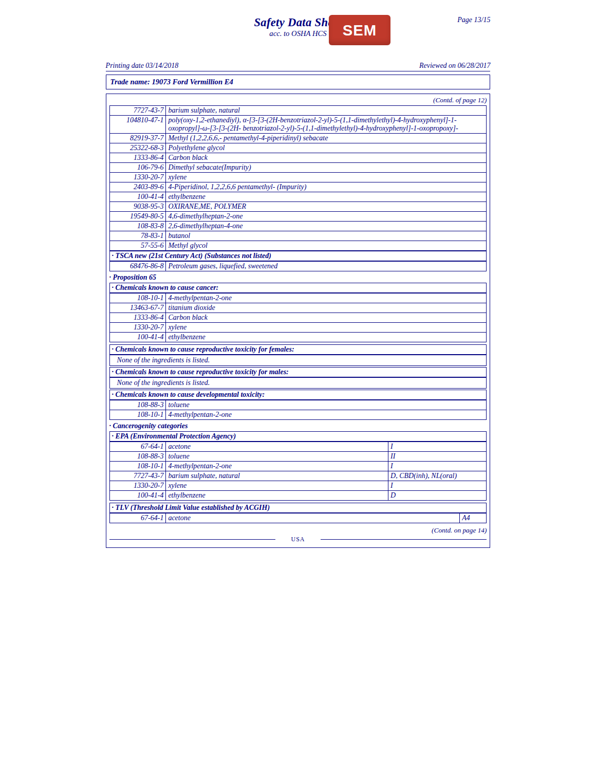Page 13/15
SEM
Safety Data Sheet
acc. to OSHA HCS
Printing date 03/14/2018
Reviewed on 06/28/2017
Trade name: 19073 Ford Vermillion E4
(Contd. of page 12)
| 7727-43-7 | barium sulphate, natural |
| 104810-47-1 | poly(oxy-1,2-ethanediyl), α-[3-[3-(2H-benzotriazol-2-yl)-5-(1,1-dimethylethyl)-4-hydroxyphenyl]-1-oxopropyl]-ω-[3-[3-(2H- benzotriazol-2-yl)-5-(1,1-dimethylethyl)-4-hydroxyphenyl]-1-oxopropoxy]- |
| 82919-37-7 | Methyl (1,2,2,6,6,- pentamethyl-4-piperidinyl) sebacate |
| 25322-68-3 | Polyethylene glycol |
| 1333-86-4 | Carbon black |
| 106-79-6 | Dimethyl sebacate(Impurity) |
| 1330-20-7 | xylene |
| 2403-89-6 | 4-Piperidinol, 1,2,2,6,6 pentamethyl- (Impurity) |
| 100-41-4 | ethylbenzene |
| 9038-95-3 | OXIRANE,ME, POLYMER |
| 19549-80-5 | 4,6-dimethylheptan-2-one |
| 108-83-8 | 2,6-dimethylheptan-4-one |
| 78-83-1 | butanol |
| 57-55-6 | Methyl glycol |
· TSCA new (21st Century Act) (Substances not listed)
| 68476-86-8 | Petroleum gases, liquefied, sweetened |
· Proposition 65
· Chemicals known to cause cancer:
| 108-10-1 | 4-methylpentan-2-one |
| 13463-67-7 | titanium dioxide |
| 1333-86-4 | Carbon black |
| 1330-20-7 | xylene |
| 100-41-4 | ethylbenzene |
· Chemicals known to cause reproductive toxicity for females:
None of the ingredients is listed.
· Chemicals known to cause reproductive toxicity for males:
None of the ingredients is listed.
· Chemicals known to cause developmental toxicity:
| 108-88-3 | toluene |
| 108-10-1 | 4-methylpentan-2-one |
· Cancerogenity categories
· EPA (Environmental Protection Agency)
| 67-64-1 | acetone | I |
| 108-88-3 | toluene | II |
| 108-10-1 | 4-methylpentan-2-one | I |
| 7727-43-7 | barium sulphate, natural | D, CBD(inh), NL(oral) |
| 1330-20-7 | xylene | I |
| 100-41-4 | ethylbenzene | D |
· TLV (Threshold Limit Value established by ACGIH)
| 67-64-1 | acetone | A4 |
(Contd. on page 14)
USA